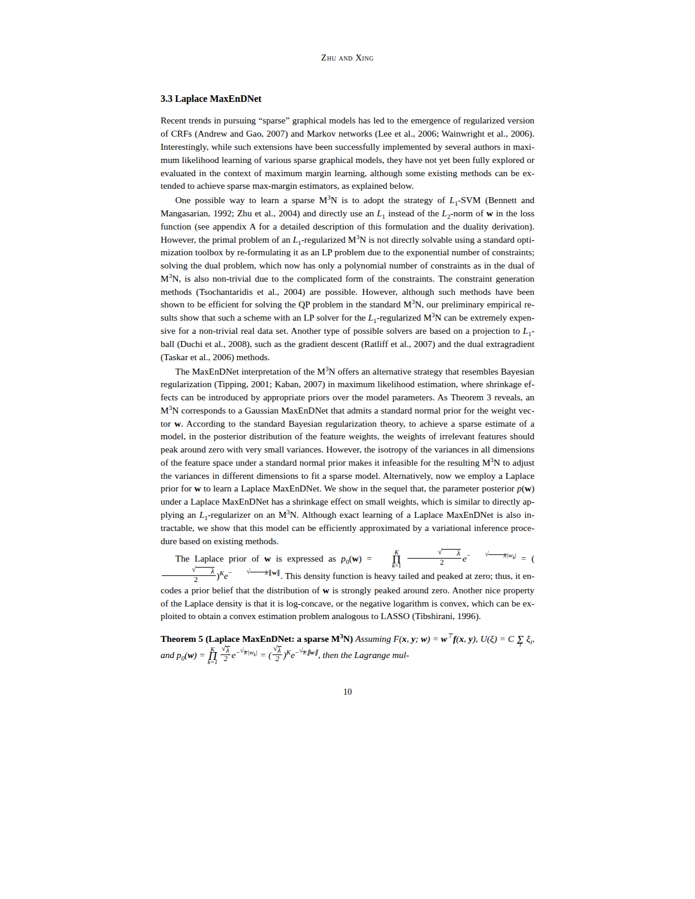Zhu and Xing
3.3 Laplace MaxEnDNet
Recent trends in pursuing “sparse” graphical models has led to the emergence of regularized version of CRFs (Andrew and Gao, 2007) and Markov networks (Lee et al., 2006; Wainwright et al., 2006). Interestingly, while such extensions have been successfully implemented by several authors in maximum likelihood learning of various sparse graphical models, they have not yet been fully explored or evaluated in the context of maximum margin learning, although some existing methods can be extended to achieve sparse max-margin estimators, as explained below.
One possible way to learn a sparse M3N is to adopt the strategy of L1-SVM (Bennett and Mangasarian, 1992; Zhu et al., 2004) and directly use an L1 instead of the L2-norm of w in the loss function (see appendix A for a detailed description of this formulation and the duality derivation). However, the primal problem of an L1-regularized M3N is not directly solvable using a standard optimization toolbox by re-formulating it as an LP problem due to the exponential number of constraints; solving the dual problem, which now has only a polynomial number of constraints as in the dual of M3N, is also non-trivial due to the complicated form of the constraints. The constraint generation methods (Tsochantaridis et al., 2004) are possible. However, although such methods have been shown to be efficient for solving the QP problem in the standard M3N, our preliminary empirical results show that such a scheme with an LP solver for the L1-regularized M3N can be extremely expensive for a non-trivial real data set. Another type of possible solvers are based on a projection to L1-ball (Duchi et al., 2008), such as the gradient descent (Ratliff et al., 2007) and the dual extragradient (Taskar et al., 2006) methods.
The MaxEnDNet interpretation of the M3N offers an alternative strategy that resembles Bayesian regularization (Tipping, 2001; Kaban, 2007) in maximum likelihood estimation, where shrinkage effects can be introduced by appropriate priors over the model parameters. As Theorem 3 reveals, an M3N corresponds to a Gaussian MaxEnDNet that admits a standard normal prior for the weight vector w. According to the standard Bayesian regularization theory, to achieve a sparse estimate of a model, in the posterior distribution of the feature weights, the weights of irrelevant features should peak around zero with very small variances. However, the isotropy of the variances in all dimensions of the feature space under a standard normal prior makes it infeasible for the resulting M3N to adjust the variances in different dimensions to fit a sparse model. Alternatively, now we employ a Laplace prior for w to learn a Laplace MaxEnDNet. We show in the sequel that, the parameter posterior p(w) under a Laplace MaxEnDNet has a shrinkage effect on small weights, which is similar to directly applying an L1-regularizer on an M3N. Although exact learning of a Laplace MaxEnDNet is also intractable, we show that this model can be efficiently approximated by a variational inference procedure based on existing methods.
The Laplace prior of w is expressed as p0(w) = ΠKk=1 λ 2 e−λ|wk| = (λ 2)Ke−λ∥w∥. This density function is heavy tailed and peaked at zero; thus, it encodes a prior belief that the distribution of w is strongly peaked around zero. Another nice property of the Laplace density is that it is log-concave, or the negative logarithm is convex, which can be exploited to obtain a convex estimation problem analogous to LASSO (Tibshirani, 1996).
Theorem 5 (Laplace MaxEnDNet: a sparse M3N) Assuming F(x, y; w) = w⊤f(x, y), U(ξ) = C Σi ξi, and p0(w) = ΠKk=1 λ 2 e−λ|wk| = (λ 2)Ke−λ∥w∥, then the Lagrange mul-
10